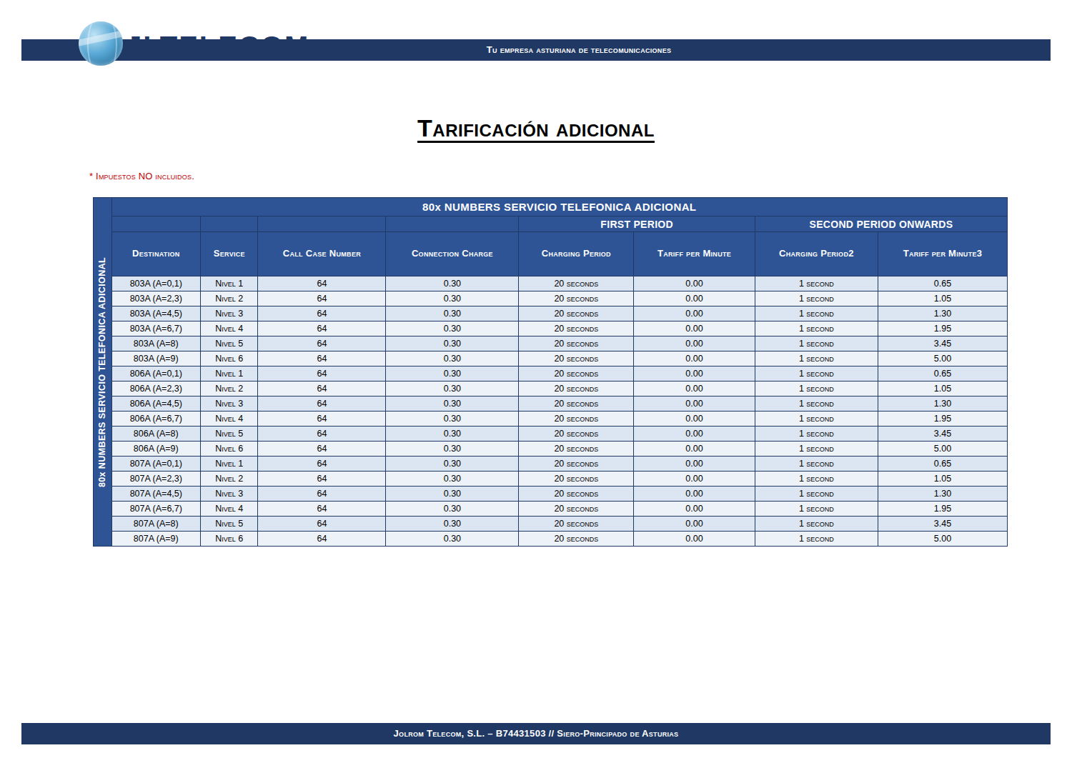Tu empresa asturiana de telecomunicaciones
JLTELECOM
Tarificación adicional
* Impuestos NO incluidos.
80x NUMBERS SERVICIO TELEFONICA ADICIONAL
| 80x NUMBERS SERVICIO TELEFONICA ADICIONAL |
| --- |
| | | | | FIRST PERIOD | SECOND PERIOD ONWARDS |
| Destination | Service | Call Case Number | Connection Charge | Charging Period | Tariff per Minute | Charging Period2 | Tariff per Minute3 |
| 803A (A=0,1) | Nivel 1 | 64 | 0.30 | 20 seconds | 0.00 | 1 second | 0.65 |
| 803A (A=2,3) | Nivel 2 | 64 | 0.30 | 20 seconds | 0.00 | 1 second | 1.05 |
| 803A (A=4,5) | Nivel 3 | 64 | 0.30 | 20 seconds | 0.00 | 1 second | 1.30 |
| 803A (A=6,7) | Nivel 4 | 64 | 0.30 | 20 seconds | 0.00 | 1 second | 1.95 |
| 803A (A=8) | Nivel 5 | 64 | 0.30 | 20 seconds | 0.00 | 1 second | 3.45 |
| 803A (A=9) | Nivel 6 | 64 | 0.30 | 20 seconds | 0.00 | 1 second | 5.00 |
| 806A (A=0,1) | Nivel 1 | 64 | 0.30 | 20 seconds | 0.00 | 1 second | 0.65 |
| 806A (A=2,3) | Nivel 2 | 64 | 0.30 | 20 seconds | 0.00 | 1 second | 1.05 |
| 806A (A=4,5) | Nivel 3 | 64 | 0.30 | 20 seconds | 0.00 | 1 second | 1.30 |
| 806A (A=6,7) | Nivel 4 | 64 | 0.30 | 20 seconds | 0.00 | 1 second | 1.95 |
| 806A (A=8) | Nivel 5 | 64 | 0.30 | 20 seconds | 0.00 | 1 second | 3.45 |
| 806A (A=9) | Nivel 6 | 64 | 0.30 | 20 seconds | 0.00 | 1 second | 5.00 |
| 807A (A=0,1) | Nivel 1 | 64 | 0.30 | 20 seconds | 0.00 | 1 second | 0.65 |
| 807A (A=2,3) | Nivel 2 | 64 | 0.30 | 20 seconds | 0.00 | 1 second | 1.05 |
| 807A (A=4,5) | Nivel 3 | 64 | 0.30 | 20 seconds | 0.00 | 1 second | 1.30 |
| 807A (A=6,7) | Nivel 4 | 64 | 0.30 | 20 seconds | 0.00 | 1 second | 1.95 |
| 807A (A=8) | Nivel 5 | 64 | 0.30 | 20 seconds | 0.00 | 1 second | 3.45 |
| 807A (A=9) | Nivel 6 | 64 | 0.30 | 20 seconds | 0.00 | 1 second | 5.00 |
Jolrom Telecom, S.L. – B74431503 // Siero-Principado de Asturias